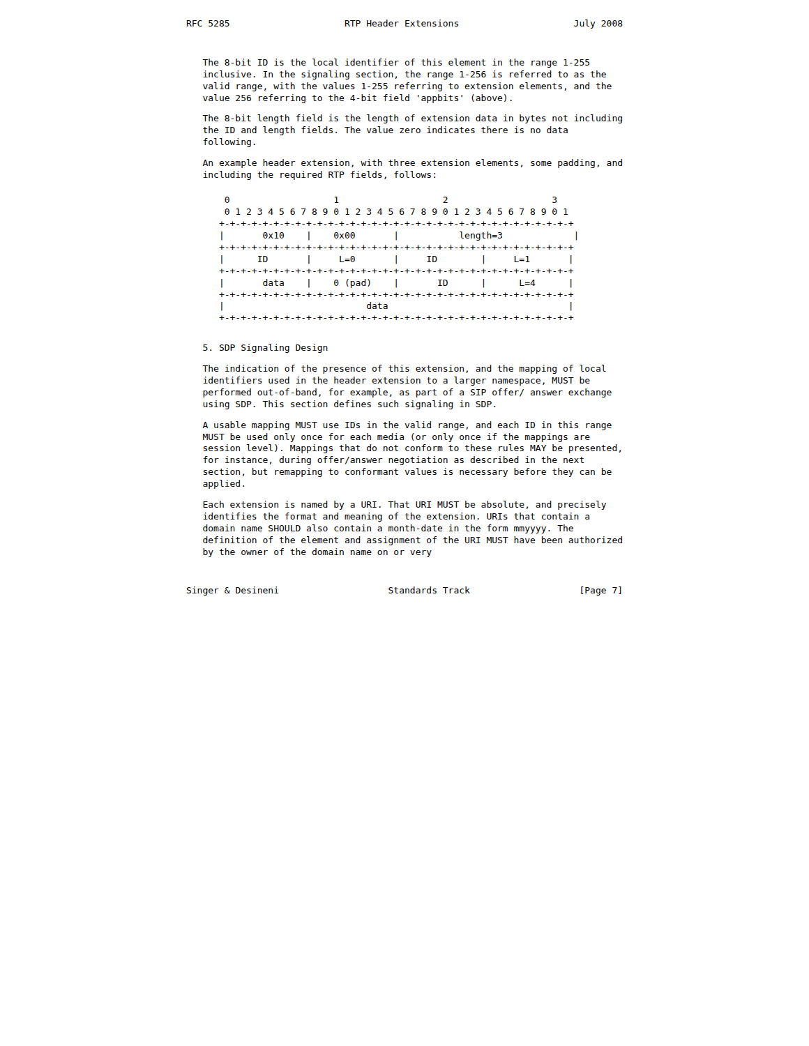RFC 5285 RTP Header Extensions July 2008
The 8-bit ID is the local identifier of this element in the range 1-255 inclusive. In the signaling section, the range 1-256 is referred to as the valid range, with the values 1-255 referring to extension elements, and the value 256 referring to the 4-bit field 'appbits' (above).
The 8-bit length field is the length of extension data in bytes not including the ID and length fields. The value zero indicates there is no data following.
An example header extension, with three extension elements, some padding, and including the required RTP fields, follows:
    0                   1                   2                   3
    0 1 2 3 4 5 6 7 8 9 0 1 2 3 4 5 6 7 8 9 0 1 2 3 4 5 6 7 8 9 0 1
   +-+-+-+-+-+-+-+-+-+-+-+-+-+-+-+-+-+-+-+-+-+-+-+-+-+-+-+-+-+-+-+-+
   |       0x10    |    0x00       |           length=3             |
   +-+-+-+-+-+-+-+-+-+-+-+-+-+-+-+-+-+-+-+-+-+-+-+-+-+-+-+-+-+-+-+-+
   |      ID       |     L=0       |     ID        |     L=1       |
   +-+-+-+-+-+-+-+-+-+-+-+-+-+-+-+-+-+-+-+-+-+-+-+-+-+-+-+-+-+-+-+-+
   |       data    |    0 (pad)    |       ID      |      L=4      |
   +-+-+-+-+-+-+-+-+-+-+-+-+-+-+-+-+-+-+-+-+-+-+-+-+-+-+-+-+-+-+-+-+
   |                          data                                 |
   +-+-+-+-+-+-+-+-+-+-+-+-+-+-+-+-+-+-+-+-+-+-+-+-+-+-+-+-+-+-+-+-+
5. SDP Signaling Design
The indication of the presence of this extension, and the mapping of local identifiers used in the header extension to a larger namespace, MUST be performed out-of-band, for example, as part of a SIP offer/ answer exchange using SDP. This section defines such signaling in SDP.
A usable mapping MUST use IDs in the valid range, and each ID in this range MUST be used only once for each media (or only once if the mappings are session level). Mappings that do not conform to these rules MAY be presented, for instance, during offer/answer negotiation as described in the next section, but remapping to conformant values is necessary before they can be applied.
Each extension is named by a URI. That URI MUST be absolute, and precisely identifies the format and meaning of the extension. URIs that contain a domain name SHOULD also contain a month-date in the form mmyyyy. The definition of the element and assignment of the URI MUST have been authorized by the owner of the domain name on or very
Singer & Desineni Standards Track [Page 7]